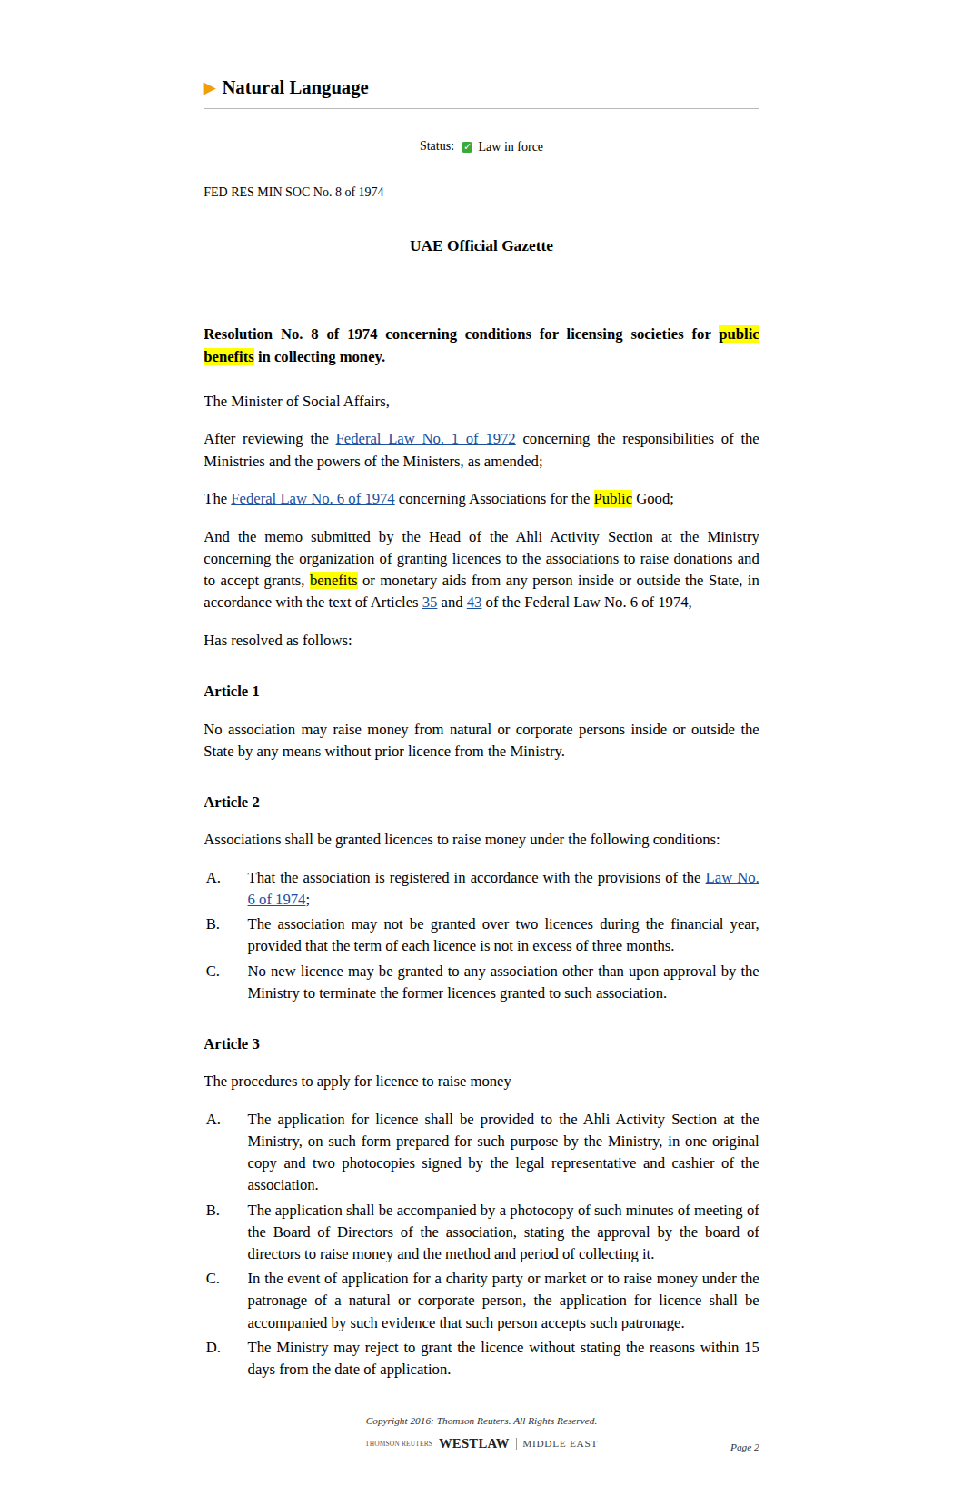▶Natural Language
Status:✓Law in force
FED RES MIN SOC No. 8 of 1974
UAE Official Gazette
Resolution No. 8 of 1974 concerning conditions for licensing societies for public benefits in collecting money.
The Minister of Social Affairs,
After reviewing the Federal Law No. 1 of 1972 concerning the responsibilities of the Ministries and the powers of the Ministers, as amended;
The Federal Law No. 6 of 1974 concerning Associations for the Public Good;
And the memo submitted by the Head of the Ahli Activity Section at the Ministry concerning the organization of granting licences to the associations to raise donations and to accept grants, benefits or monetary aids from any person inside or outside the State, in accordance with the text of Articles 35 and 43 of the Federal Law No. 6 of 1974,
Has resolved as follows:
Article 1
No association may raise money from natural or corporate persons inside or outside the State by any means without prior licence from the Ministry.
Article 2
Associations shall be granted licences to raise money under the following conditions:
That the association is registered in accordance with the provisions of the Law No. 6 of 1974;
The association may not be granted over two licences during the financial year, provided that the term of each licence is not in excess of three months.
No new licence may be granted to any association other than upon approval by the Ministry to terminate the former licences granted to such association.
Article 3
The procedures to apply for licence to raise money
The application for licence shall be provided to the Ahli Activity Section at the Ministry, on such form prepared for such purpose by the Ministry, in one original copy and two photocopies signed by the legal representative and cashier of the association.
The application shall be accompanied by a photocopy of such minutes of meeting of the Board of Directors of the association, stating the approval by the board of directors to raise money and the method and period of collecting it.
In the event of application for a charity party or market or to raise money under the patronage of a natural or corporate person, the application for licence shall be accompanied by such evidence that such person accepts such patronage.
The Ministry may reject to grant the licence without stating the reasons within 15 days from the date of application.
Copyright 2016: Thomson Reuters. All Rights Reserved.
THOMSON REUTERS
WESTLAW
MIDDLE EAST
Page 2